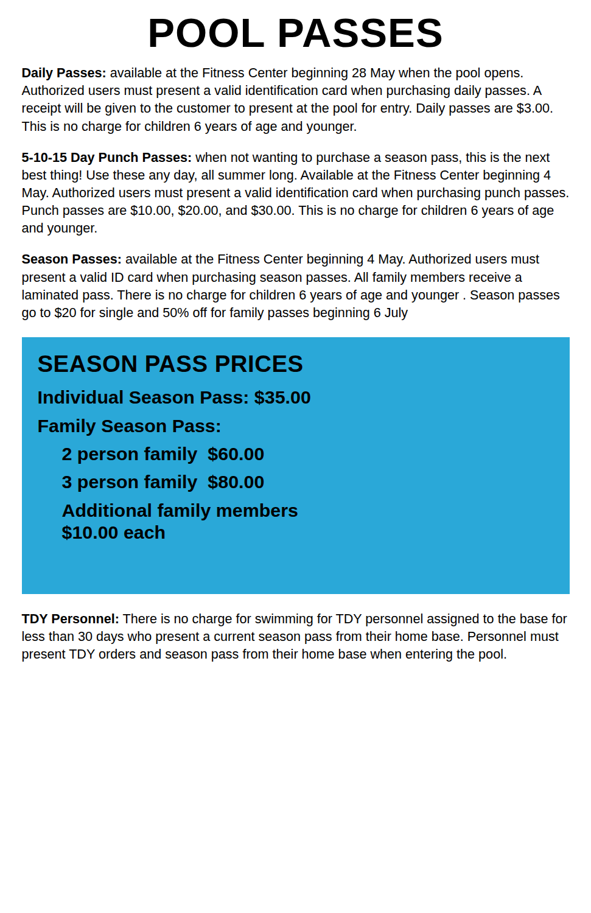POOL PASSES
Daily Passes: available at the Fitness Center beginning 28 May when the pool opens. Authorized users must present a valid identification card when purchasing daily passes. A receipt will be given to the customer to present at the pool for entry. Daily passes are $3.00. This is no charge for children 6 years of age and younger.
5-10-15 Day Punch Passes: when not wanting to purchase a season pass, this is the next best thing! Use these any day, all summer long. Available at the Fitness Center beginning 4 May. Authorized users must present a valid identification card when purchasing punch passes. Punch passes are $10.00, $20.00, and $30.00. This is no charge for children 6 years of age and younger.
Season Passes: available at the Fitness Center beginning 4 May. Authorized users must present a valid ID card when purchasing season passes. All family members receive a laminated pass. There is no charge for children 6 years of age and younger . Season passes go to $20 for single and 50% off for family passes beginning 6 July
SEASON PASS PRICES
Individual Season Pass: $35.00
Family Season Pass:
2 person family $60.00
3 person family $80.00
Additional family members $10.00 each
TDY Personnel: There is no charge for swimming for TDY personnel assigned to the base for less than 30 days who present a current season pass from their home base. Personnel must present TDY orders and season pass from their home base when entering the pool.